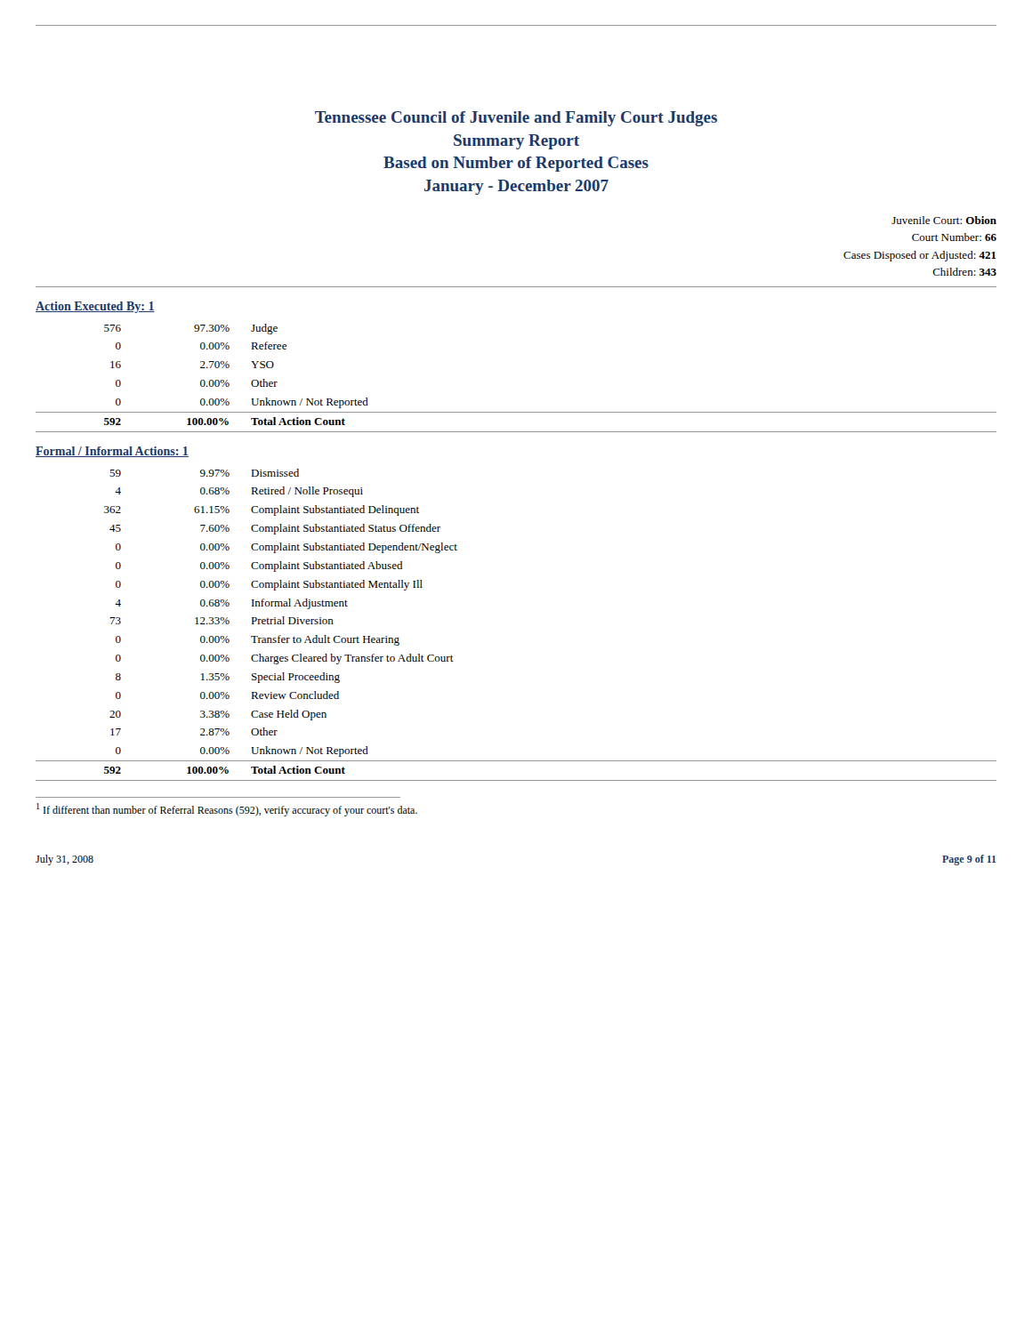Tennessee Council of Juvenile and Family Court Judges
Summary Report
Based on Number of Reported Cases
January - December 2007
Juvenile Court: Obion Court Number: 66 Cases Disposed or Adjusted: 421 Children: 343
Action Executed By: 1
| 576 | 97.30% | Judge |
| 0 | 0.00% | Referee |
| 16 | 2.70% | YSO |
| 0 | 0.00% | Other |
| 0 | 0.00% | Unknown / Not Reported |
| 592 | 100.00% | Total Action Count |
Formal / Informal Actions: 1
| 59 | 9.97% | Dismissed |
| 4 | 0.68% | Retired / Nolle Prosequi |
| 362 | 61.15% | Complaint Substantiated Delinquent |
| 45 | 7.60% | Complaint Substantiated Status Offender |
| 0 | 0.00% | Complaint Substantiated Dependent/Neglect |
| 0 | 0.00% | Complaint Substantiated Abused |
| 0 | 0.00% | Complaint Substantiated Mentally Ill |
| 4 | 0.68% | Informal Adjustment |
| 73 | 12.33% | Pretrial Diversion |
| 0 | 0.00% | Transfer to Adult Court Hearing |
| 0 | 0.00% | Charges Cleared by Transfer to Adult Court |
| 8 | 1.35% | Special Proceeding |
| 0 | 0.00% | Review Concluded |
| 20 | 3.38% | Case Held Open |
| 17 | 2.87% | Other |
| 0 | 0.00% | Unknown / Not Reported |
| 592 | 100.00% | Total Action Count |
1 If different than number of Referral Reasons (592), verify accuracy of your court's data.
July 31, 2008
Page 9 of 11